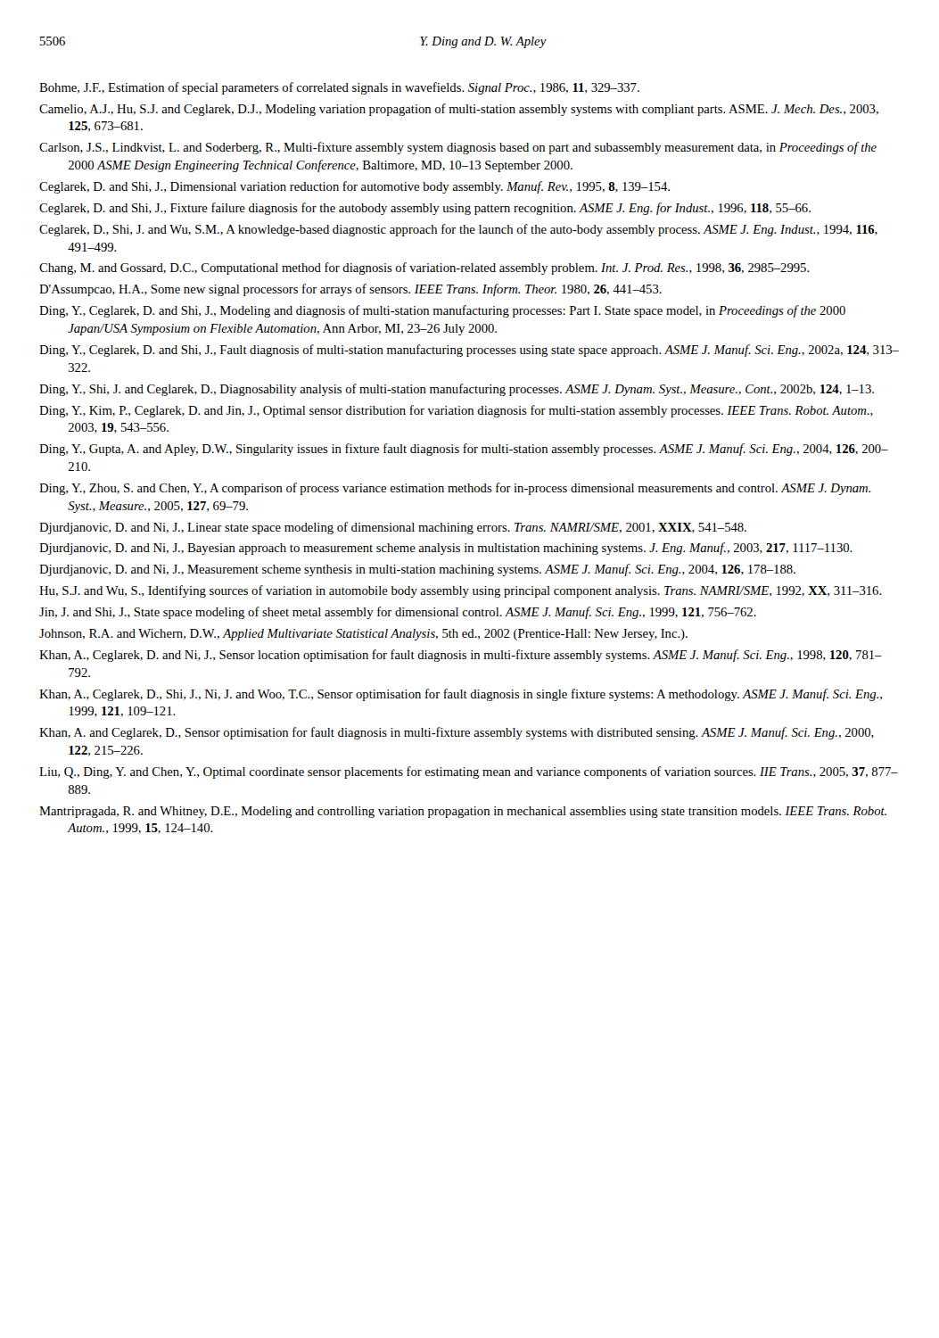5506 Y. Ding and D. W. Apley
Bohme, J.F., Estimation of special parameters of correlated signals in wavefields. Signal Proc., 1986, 11, 329–337.
Camelio, A.J., Hu, S.J. and Ceglarek, D.J., Modeling variation propagation of multi-station assembly systems with compliant parts. ASME. J. Mech. Des., 2003, 125, 673–681.
Carlson, J.S., Lindkvist, L. and Soderberg, R., Multi-fixture assembly system diagnosis based on part and subassembly measurement data, in Proceedings of the 2000 ASME Design Engineering Technical Conference, Baltimore, MD, 10–13 September 2000.
Ceglarek, D. and Shi, J., Dimensional variation reduction for automotive body assembly. Manuf. Rev., 1995, 8, 139–154.
Ceglarek, D. and Shi, J., Fixture failure diagnosis for the autobody assembly using pattern recognition. ASME J. Eng. for Indust., 1996, 118, 55–66.
Ceglarek, D., Shi, J. and Wu, S.M., A knowledge-based diagnostic approach for the launch of the auto-body assembly process. ASME J. Eng. Indust., 1994, 116, 491–499.
Chang, M. and Gossard, D.C., Computational method for diagnosis of variation-related assembly problem. Int. J. Prod. Res., 1998, 36, 2985–2995.
D'Assumpcao, H.A., Some new signal processors for arrays of sensors. IEEE Trans. Inform. Theor. 1980, 26, 441–453.
Ding, Y., Ceglarek, D. and Shi, J., Modeling and diagnosis of multi-station manufacturing processes: Part I. State space model, in Proceedings of the 2000 Japan/USA Symposium on Flexible Automation, Ann Arbor, MI, 23–26 July 2000.
Ding, Y., Ceglarek, D. and Shi, J., Fault diagnosis of multi-station manufacturing processes using state space approach. ASME J. Manuf. Sci. Eng., 2002a, 124, 313–322.
Ding, Y., Shi, J. and Ceglarek, D., Diagnosability analysis of multi-station manufacturing processes. ASME J. Dynam. Syst., Measure., Cont., 2002b, 124, 1–13.
Ding, Y., Kim, P., Ceglarek, D. and Jin, J., Optimal sensor distribution for variation diagnosis for multi-station assembly processes. IEEE Trans. Robot. Autom., 2003, 19, 543–556.
Ding, Y., Gupta, A. and Apley, D.W., Singularity issues in fixture fault diagnosis for multi-station assembly processes. ASME J. Manuf. Sci. Eng., 2004, 126, 200–210.
Ding, Y., Zhou, S. and Chen, Y., A comparison of process variance estimation methods for in-process dimensional measurements and control. ASME J. Dynam. Syst., Measure., 2005, 127, 69–79.
Djurdjanovic, D. and Ni, J., Linear state space modeling of dimensional machining errors. Trans. NAMRI/SME, 2001, XXIX, 541–548.
Djurdjanovic, D. and Ni, J., Bayesian approach to measurement scheme analysis in multistation machining systems. J. Eng. Manuf., 2003, 217, 1117–1130.
Djurdjanovic, D. and Ni, J., Measurement scheme synthesis in multi-station machining systems. ASME J. Manuf. Sci. Eng., 2004, 126, 178–188.
Hu, S.J. and Wu, S., Identifying sources of variation in automobile body assembly using principal component analysis. Trans. NAMRI/SME, 1992, XX, 311–316.
Jin, J. and Shi, J., State space modeling of sheet metal assembly for dimensional control. ASME J. Manuf. Sci. Eng., 1999, 121, 756–762.
Johnson, R.A. and Wichern, D.W., Applied Multivariate Statistical Analysis, 5th ed., 2002 (Prentice-Hall: New Jersey, Inc.).
Khan, A., Ceglarek, D. and Ni, J., Sensor location optimisation for fault diagnosis in multi-fixture assembly systems. ASME J. Manuf. Sci. Eng., 1998, 120, 781–792.
Khan, A., Ceglarek, D., Shi, J., Ni, J. and Woo, T.C., Sensor optimisation for fault diagnosis in single fixture systems: A methodology. ASME J. Manuf. Sci. Eng., 1999, 121, 109–121.
Khan, A. and Ceglarek, D., Sensor optimisation for fault diagnosis in multi-fixture assembly systems with distributed sensing. ASME J. Manuf. Sci. Eng., 2000, 122, 215–226.
Liu, Q., Ding, Y. and Chen, Y., Optimal coordinate sensor placements for estimating mean and variance components of variation sources. IIE Trans., 2005, 37, 877–889.
Mantripragada, R. and Whitney, D.E., Modeling and controlling variation propagation in mechanical assemblies using state transition models. IEEE Trans. Robot. Autom., 1999, 15, 124–140.